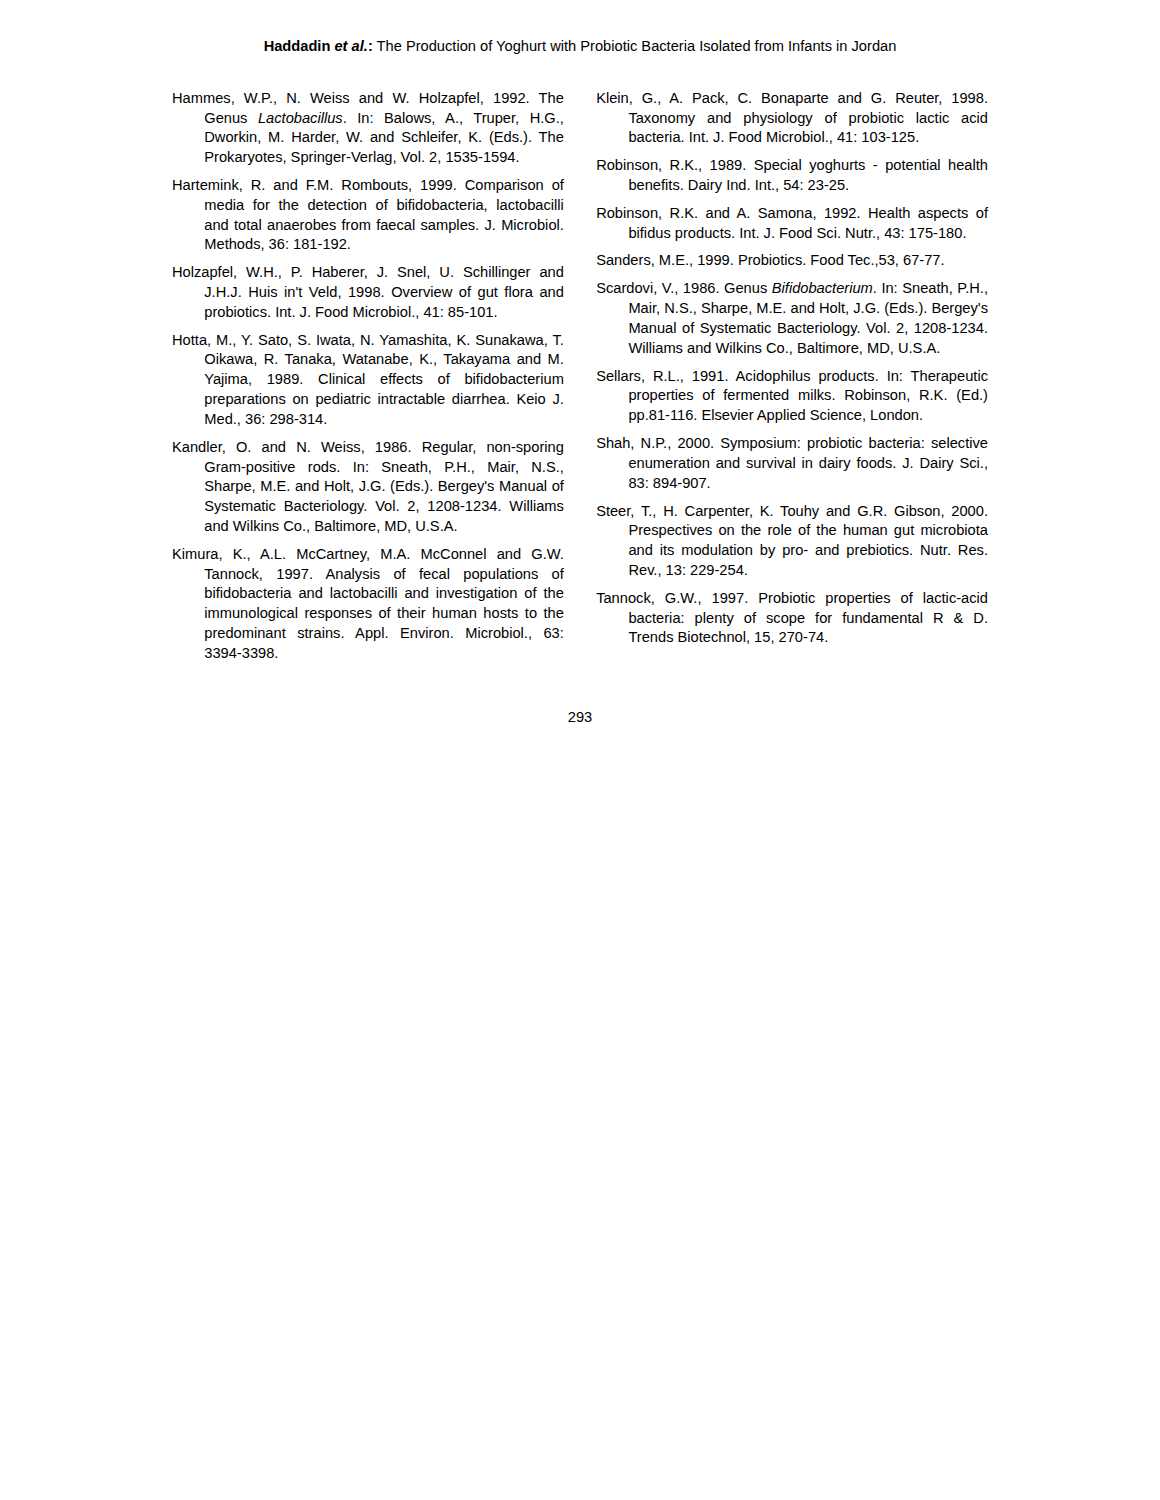Haddadin et al.: The Production of Yoghurt with Probiotic Bacteria Isolated from Infants in Jordan
Hammes, W.P., N. Weiss and W. Holzapfel, 1992. The Genus Lactobacillus. In: Balows, A., Truper, H.G., Dworkin, M. Harder, W. and Schleifer, K. (Eds.). The Prokaryotes, Springer-Verlag, Vol. 2, 1535-1594.
Hartemink, R. and F.M. Rombouts, 1999. Comparison of media for the detection of bifidobacteria, lactobacilli and total anaerobes from faecal samples. J. Microbiol. Methods, 36: 181-192.
Holzapfel, W.H., P. Haberer, J. Snel, U. Schillinger and J.H.J. Huis in't Veld, 1998. Overview of gut flora and probiotics. Int. J. Food Microbiol., 41: 85-101.
Hotta, M., Y. Sato, S. Iwata, N. Yamashita, K. Sunakawa, T. Oikawa, R. Tanaka, Watanabe, K., Takayama and M. Yajima, 1989. Clinical effects of bifidobacterium preparations on pediatric intractable diarrhea. Keio J. Med., 36: 298-314.
Kandler, O. and N. Weiss, 1986. Regular, non-sporing Gram-positive rods. In: Sneath, P.H., Mair, N.S., Sharpe, M.E. and Holt, J.G. (Eds.). Bergey's Manual of Systematic Bacteriology. Vol. 2, 1208-1234. Williams and Wilkins Co., Baltimore, MD, U.S.A.
Kimura, K., A.L. McCartney, M.A. McConnel and G.W. Tannock, 1997. Analysis of fecal populations of bifidobacteria and lactobacilli and investigation of the immunological responses of their human hosts to the predominant strains. Appl. Environ. Microbiol., 63: 3394-3398.
Klein, G., A. Pack, C. Bonaparte and G. Reuter, 1998. Taxonomy and physiology of probiotic lactic acid bacteria. Int. J. Food Microbiol., 41: 103-125.
Robinson, R.K., 1989. Special yoghurts - potential health benefits. Dairy Ind. Int., 54: 23-25.
Robinson, R.K. and A. Samona, 1992. Health aspects of bifidus products. Int. J. Food Sci. Nutr., 43: 175-180.
Sanders, M.E., 1999. Probiotics. Food Tec.,53, 67-77.
Scardovi, V., 1986. Genus Bifidobacterium. In: Sneath, P.H., Mair, N.S., Sharpe, M.E. and Holt, J.G. (Eds.). Bergey's Manual of Systematic Bacteriology. Vol. 2, 1208-1234. Williams and Wilkins Co., Baltimore, MD, U.S.A.
Sellars, R.L., 1991. Acidophilus products. In: Therapeutic properties of fermented milks. Robinson, R.K. (Ed.) pp.81-116. Elsevier Applied Science, London.
Shah, N.P., 2000. Symposium: probiotic bacteria: selective enumeration and survival in dairy foods. J. Dairy Sci., 83: 894-907.
Steer, T., H. Carpenter, K. Touhy and G.R. Gibson, 2000. Prespectives on the role of the human gut microbiota and its modulation by pro- and prebiotics. Nutr. Res. Rev., 13: 229-254.
Tannock, G.W., 1997. Probiotic properties of lactic-acid bacteria: plenty of scope for fundamental R & D. Trends Biotechnol, 15, 270-74.
293